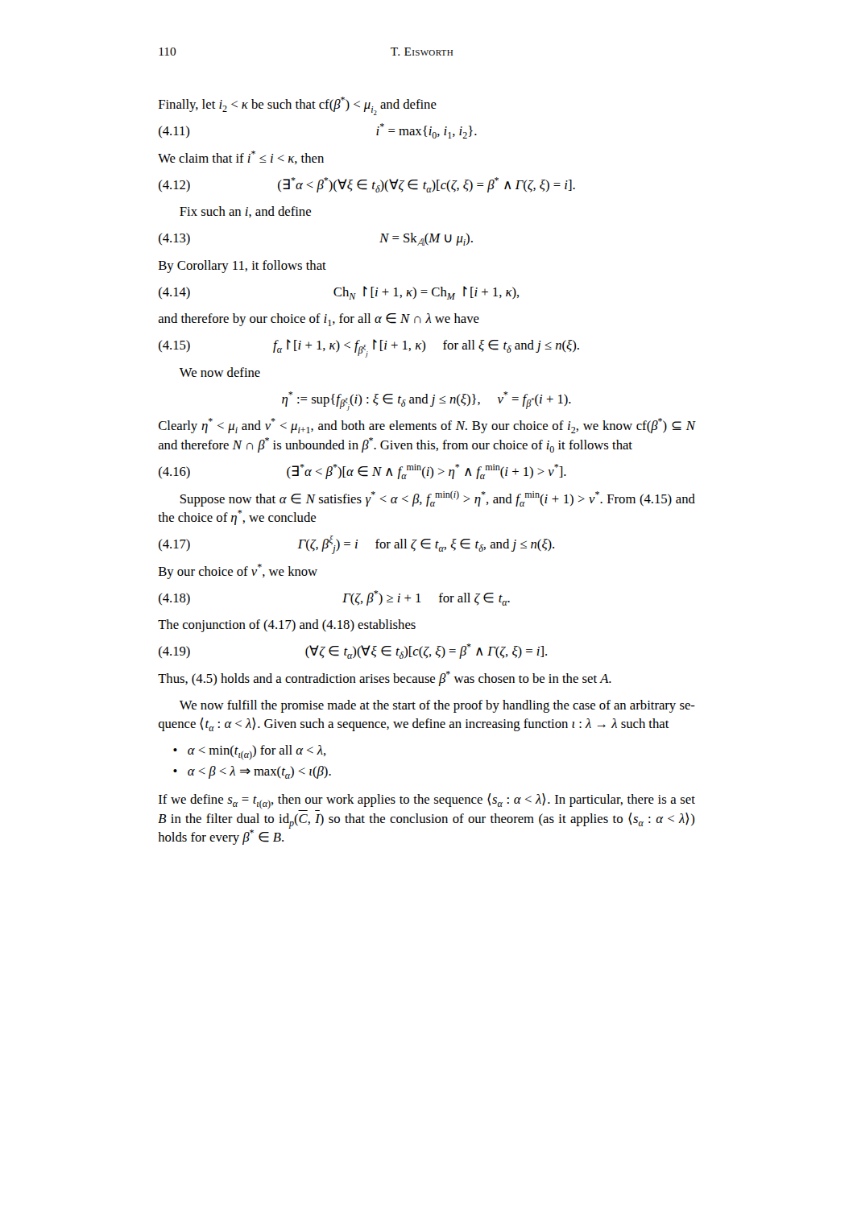110
T. Eisworth
Finally, let i2 < κ be such that cf(β*) < μi2 and define
(4.11) i* = max{i0, i1, i2}.
We claim that if i* ≤ i < κ, then
(4.12) (∃*α < β*)(∀ξ ∈ tδ)(∀ζ ∈ tα)[c(ζ, ξ) = β* ∧ Γ(ζ, ξ) = i].
Fix such an i, and define
(4.13) N = Sk𝔸(M ∪ μi).
By Corollary 11, it follows that
(4.14) ChN ↾[i + 1, κ) = ChM ↾[i + 1, κ),
and therefore by our choice of i1, for all α ∈ N ∩ λ we have
(4.15) fα↾[i + 1, κ) < fβξj↾[i + 1, κ) for all ξ ∈ tδ and j ≤ n(ξ).
We now define
η* := sup{fβξj(i) : ξ ∈ tδ and j ≤ n(ξ)}, ν* = fβ*(i + 1).
Clearly η* < μi and ν* < μi+1, and both are elements of N. By our choice of i2, we know cf(β*) ⊆ N and therefore N ∩ β* is unbounded in β*. Given this, from our choice of i0 it follows that
(4.16) (∃*α < β*)[α ∈ N ∧ fαmin(i) > η* ∧ fαmin(i + 1) > ν*].
Suppose now that α ∈ N satisfies γ* < α < β, fαmin(i) > η*, and fαmin(i + 1) > ν*. From (4.15) and the choice of η*, we conclude
(4.17) Γ(ζ, βξj) = i for all ζ ∈ tα, ξ ∈ tδ, and j ≤ n(ξ).
By our choice of ν*, we know
(4.18) Γ(ζ, β*) ≥ i + 1 for all ζ ∈ tα.
The conjunction of (4.17) and (4.18) establishes
(4.19) (∀ζ ∈ tα)(∀ξ ∈ tδ)[c(ζ, ξ) = β* ∧ Γ(ζ, ξ) = i].
Thus, (4.5) holds and a contradiction arises because β* was chosen to be in the set A.
We now fulfill the promise made at the start of the proof by handling the case of an arbitrary sequence ⟨tα : α < λ⟩. Given such a sequence, we define an increasing function ι : λ → λ such that
α < min(tι(α)) for all α < λ,
α < β < λ ⇒ max(tα) < ι(β).
If we define sα = tι(α), then our work applies to the sequence ⟨sα : α < λ⟩. In particular, there is a set B in the filter dual to idp(C, I) so that the conclusion of our theorem (as it applies to ⟨sα : α < λ⟩) holds for every β* ∈ B.